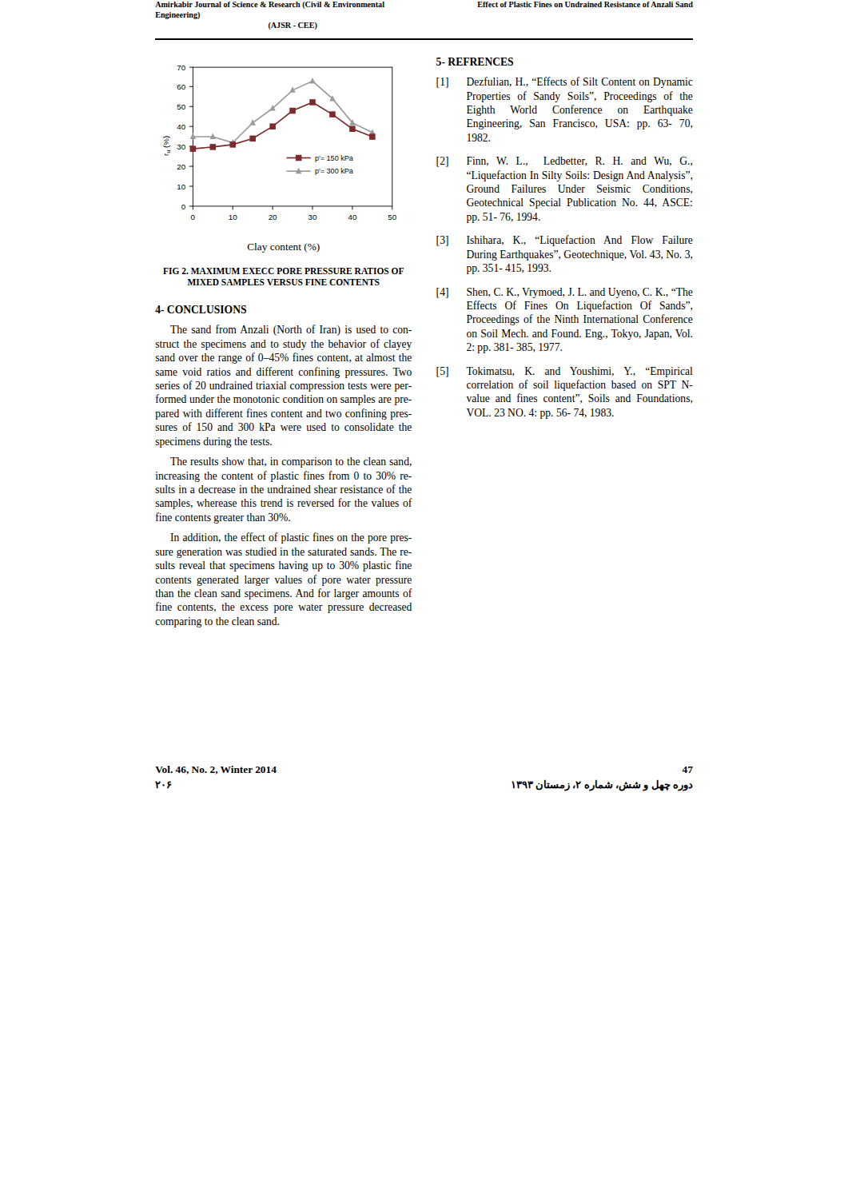Amirkabir Journal of Science & Research (Civil & Environmental Engineering) (AJSR - CEE)
Effect of Plastic Fines on Undrained Resistance of Anzali Sand
0 10 20 30 40 50 60 70 ru (%) 0 10 20 30 40 50 p′= 150 kPa p′= 300 kPa
Clay content (%)
FIG 2. MAXIMUM EXECC PORE PRESSURE RATIOS OF MIXED SAMPLES VERSUS FINE CONTENTS
4- CONCLUSIONS
The sand from Anzali (North of Iran) is used to construct the specimens and to study the behavior of clayey sand over the range of 0–45% fines content, at almost the same void ratios and different confining pressures. Two series of 20 undrained triaxial compression tests were performed under the monotonic condition on samples are prepared with different fines content and two confining pressures of 150 and 300 kPa were used to consolidate the specimens during the tests.
The results show that, in comparison to the clean sand, increasing the content of plastic fines from 0 to 30% results in a decrease in the undrained shear resistance of the samples, wherease this trend is reversed for the values of fine contents greater than 30%.
In addition, the effect of plastic fines on the pore pressure generation was studied in the saturated sands. The results reveal that specimens having up to 30% plastic fine contents generated larger values of pore water pressure than the clean sand specimens. And for larger amounts of fine contents, the excess pore water pressure decreased comparing to the clean sand.
5- REFRENCES
[1]
Dezfulian, H., “Effects of Silt Content on Dynamic Properties of Sandy Soils”, Proceedings of the Eighth World Conference on Earthquake Engineering, San Francisco, USA: pp. 63- 70, 1982.
[2]
Finn, W. L., Ledbetter, R. H. and Wu, G., “Liquefaction In Silty Soils: Design And Analysis”, Ground Failures Under Seismic Conditions, Geotechnical Special Publication No. 44, ASCE: pp. 51- 76, 1994.
[3]
Ishihara, K., “Liquefaction And Flow Failure During Earthquakes”, Geotechnique, Vol. 43, No. 3, pp. 351- 415, 1993.
[4]
Shen, C. K., Vrymoed, J. L. and Uyeno, C. K., “The Effects Of Fines On Liquefaction Of Sands”, Proceedings of the Ninth International Conference on Soil Mech. and Found. Eng., Tokyo, Japan, Vol. 2: pp. 381- 385, 1977.
[5]
Tokimatsu, K. and Youshimi, Y., “Empirical correlation of soil liquefaction based on SPT N-value and fines content”, Soils and Foundations, VOL. 23 NO. 4: pp. 56- 74, 1983.
Vol. 46, No. 2, Winter 2014
47
۲۰۶
دوره چهل و شش، شماره ۲، زمستان ۱۳۹۳